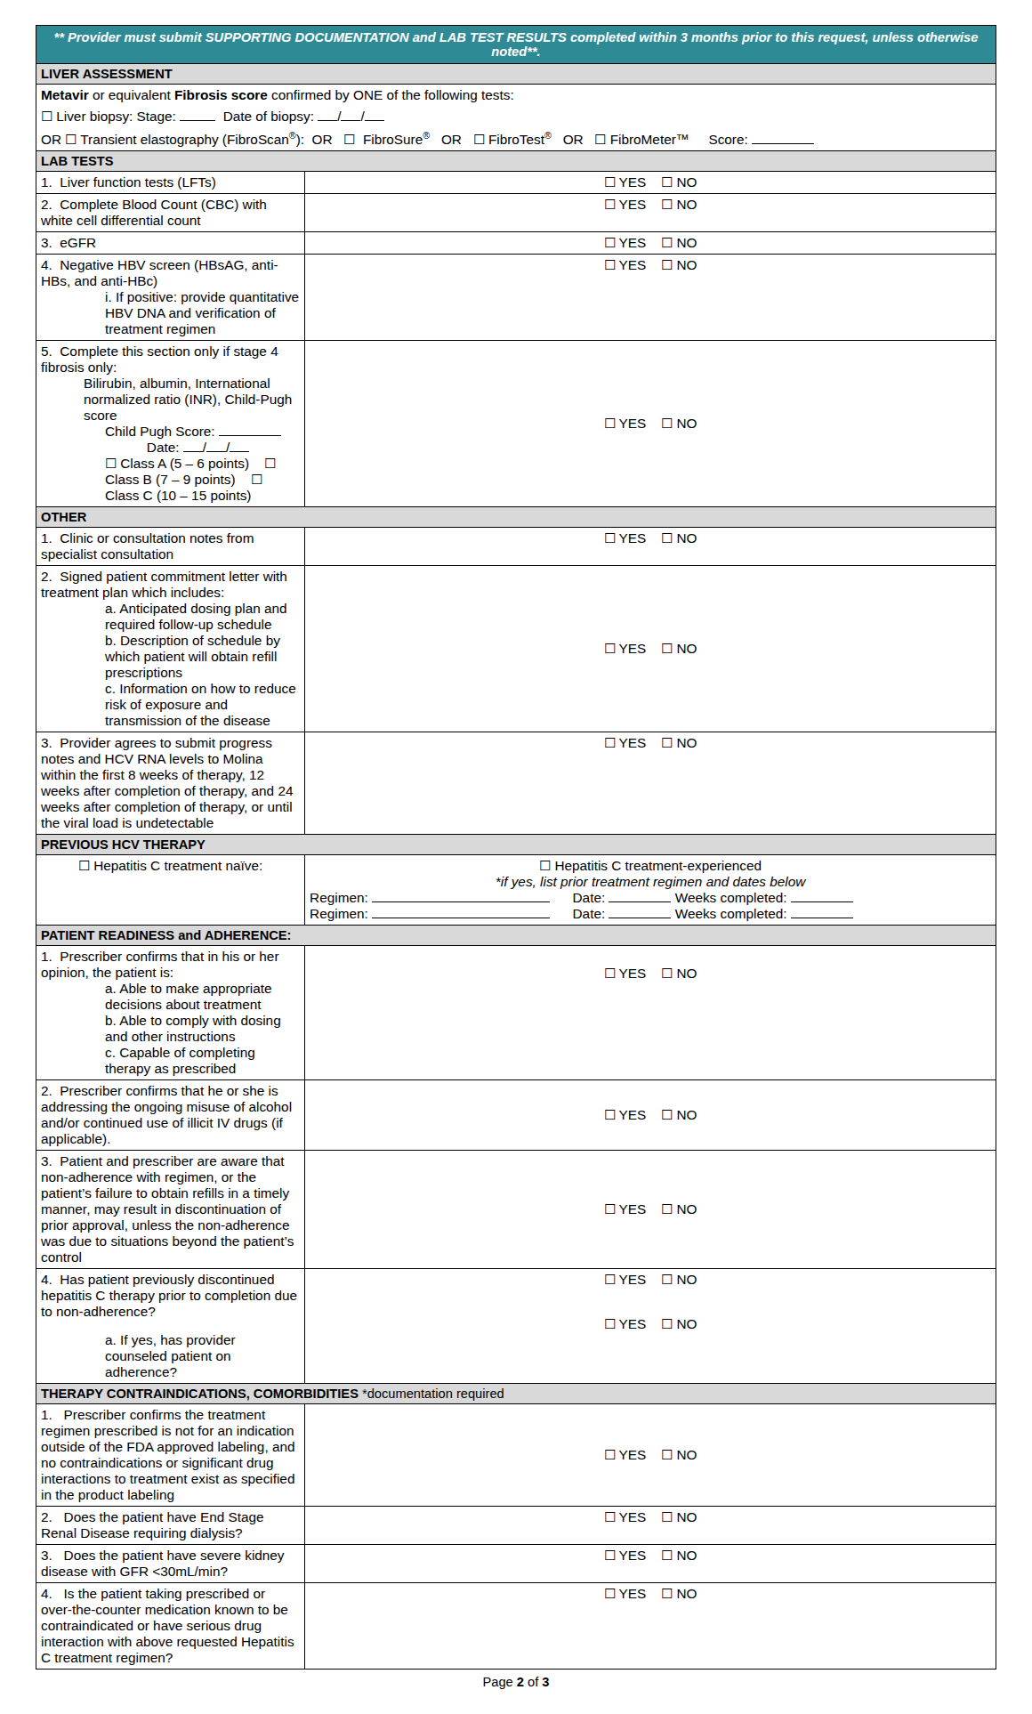** Provider must submit SUPPORTING DOCUMENTATION and LAB TEST RESULTS completed within 3 months prior to this request, unless otherwise noted**.
| LIVER ASSESSMENT |
| Metavir or equivalent Fibrosis score confirmed by ONE of the following tests: |
| ☐ Liver biopsy: Stage: Date of biopsy: / / |
| OR ☐ Transient elastography (FibroScan ® ): OR ☐ FibroSure ® OR ☐ FibroTest ® OR ☐ FibroMeter™ Score: |
| LAB TESTS |
| 1. Liver function tests (LFTs) | ☐ YES ☐ NO |
| 2. Complete Blood Count (CBC) with white cell differential count | ☐ YES ☐ NO |
| 3. eGFR | ☐ YES ☐ NO |
| 4. Negative HBV screen (HBsAG, anti-HBs, and anti-HBc) i. If positive: provide quantitative HBV DNA and verification of treatment regimen | ☐ YES ☐ NO |
| 5. Complete this section only if stage 4 fibrosis only: Bilirubin, albumin, International normalized ratio (INR), Child-Pugh score Child Pugh Score: Date: / / ☐ Class A (5 – 6 points) ☐ Class B (7 – 9 points) ☐ Class C (10 – 15 points) | ☐ YES ☐ NO |
| OTHER |
| 1. Clinic or consultation notes from specialist consultation | ☐ YES ☐ NO |
| 2. Signed patient commitment letter with treatment plan which includes: a. Anticipated dosing plan and required follow-up schedule b. Description of schedule by which patient will obtain refill prescriptions c. Information on how to reduce risk of exposure and transmission of the disease | ☐ YES ☐ NO |
| 3. Provider agrees to submit progress notes and HCV RNA levels to Molina within the first 8 weeks of therapy, 12 weeks after completion of therapy, and 24 weeks after completion of therapy, or until the viral load is undetectable | ☐ YES ☐ NO |
| PREVIOUS HCV THERAPY |
| ☐ Hepatitis C treatment naïve: | ☐ Hepatitis C treatment-experienced *if yes, list prior treatment regimen and dates below Regimen: Date: Weeks completed: Regimen: Date: Weeks completed: |
| PATIENT READINESS and ADHERENCE: |
| 1. Prescriber confirms that in his or her opinion, the patient is: a. Able to make appropriate decisions about treatment b. Able to comply with dosing and other instructions c. Capable of completing therapy as prescribed | ☐ YES ☐ NO |
| 2. Prescriber confirms that he or she is addressing the ongoing misuse of alcohol and/or continued use of illicit IV drugs (if applicable). | ☐ YES ☐ NO |
| 3. Patient and prescriber are aware that non-adherence with regimen, or the patient’s failure to obtain refills in a timely manner, may result in discontinuation of prior approval, unless the non-adherence was due to situations beyond the patient’s control | ☐ YES ☐ NO |
| 4. Has patient previously discontinued hepatitis C therapy prior to completion due to non-adherence? a. If yes, has provider counseled patient on adherence? | ☐ YES ☐ NO ☐ YES ☐ NO |
| THERAPY CONTRAINDICATIONS, COMORBIDITIES *documentation required |
| 1. Prescriber confirms the treatment regimen prescribed is not for an indication outside of the FDA approved labeling, and no contraindications or significant drug interactions to treatment exist as specified in the product labeling | ☐ YES ☐ NO |
| 2. Does the patient have End Stage Renal Disease requiring dialysis? | ☐ YES ☐ NO |
| 3. Does the patient have severe kidney disease with GFR <30mL/min? | ☐ YES ☐ NO |
| 4. Is the patient taking prescribed or over-the-counter medication known to be contraindicated or have serious drug interaction with above requested Hepatitis C treatment regimen? | ☐ YES ☐ NO |
Page 2 of 3